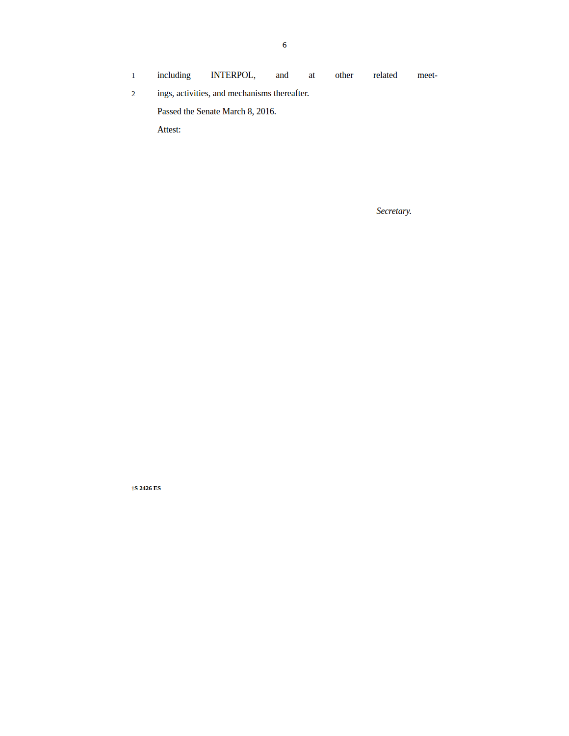6
1 including INTERPOL, and at other related meet-
2 ings, activities, and mechanisms thereafter.
Passed the Senate March 8, 2016.
Attest:
Secretary.
†S 2426 ES